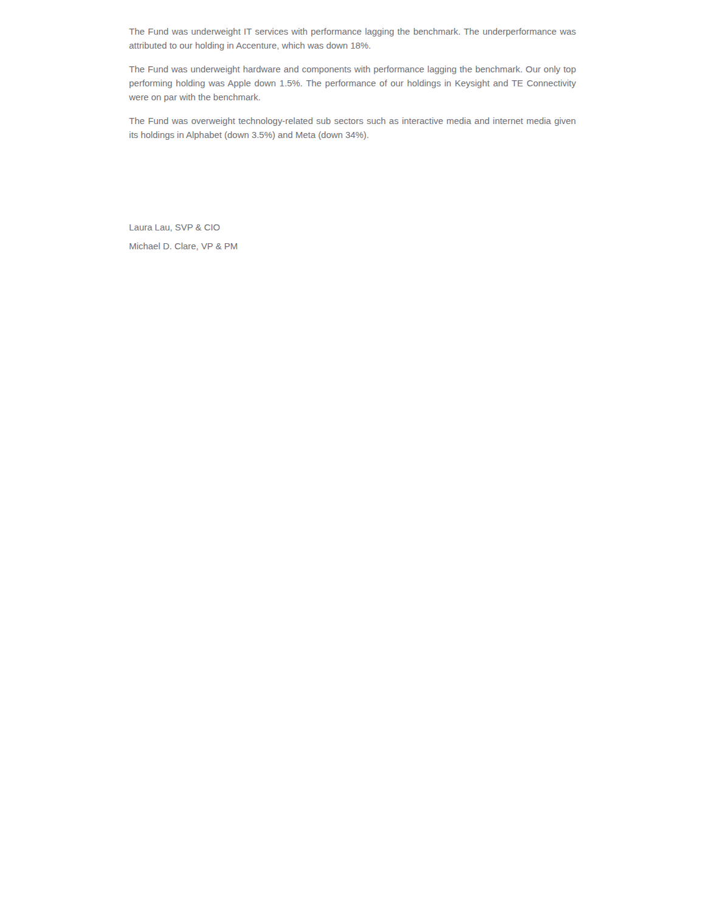The Fund was underweight IT services with performance lagging the benchmark. The underperformance was attributed to our holding in Accenture, which was down 18%.
The Fund was underweight hardware and components with performance lagging the benchmark. Our only top performing holding was Apple down 1.5%. The performance of our holdings in Keysight and TE Connectivity were on par with the benchmark.
The Fund was overweight technology-related sub sectors such as interactive media and internet media given its holdings in Alphabet (down 3.5%) and Meta (down 34%).
Laura Lau, SVP & CIO
Michael D. Clare, VP & PM